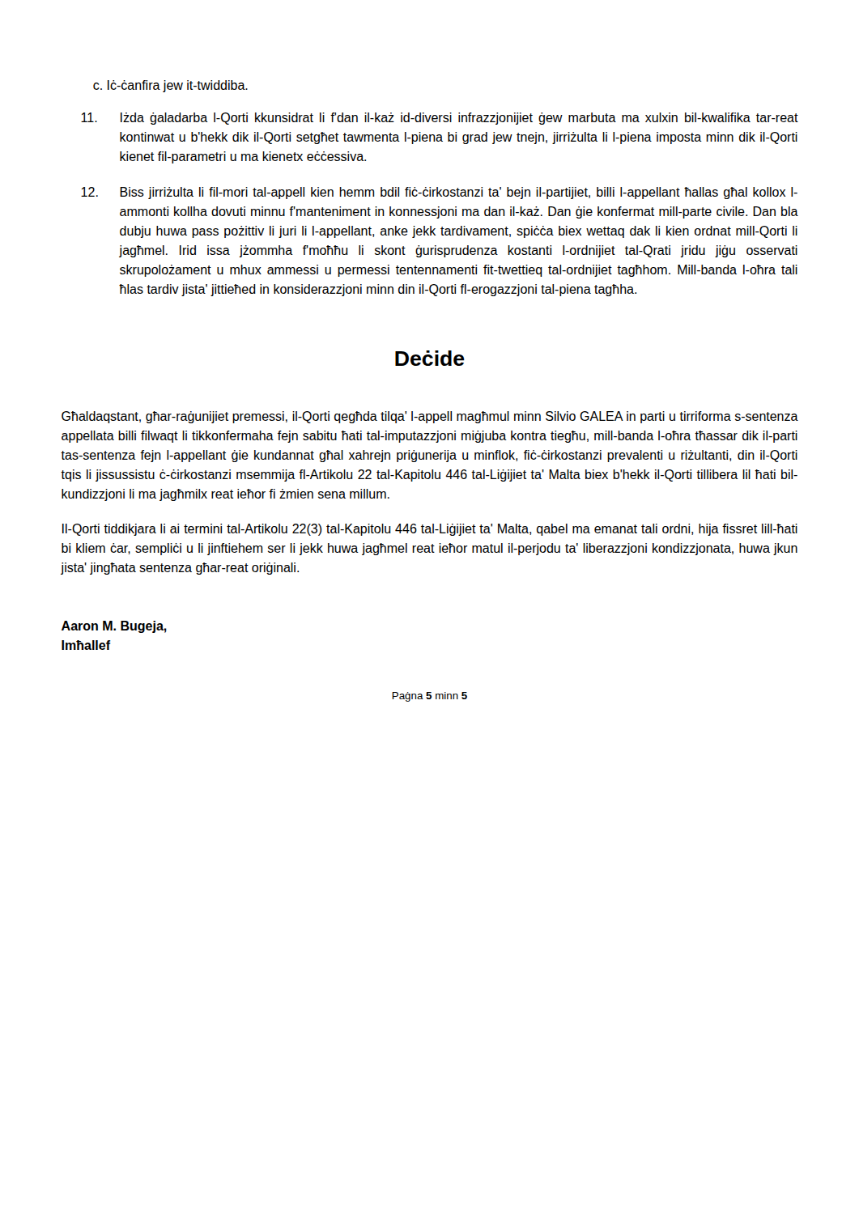Iċ-ċanfira jew it-twiddiba.
11.
Iżda ġaladarba l-Qorti kkunsidrat li f'dan il-każ id-diversi infrazzjonijiet ġew marbuta ma xulxin bil-kwalifika tar-reat kontinwat u b'hekk dik il-Qorti setgħet tawmenta l-piena bi grad jew tnejn, jirriżulta li l-piena imposta minn dik il-Qorti kienet fil-parametri u ma kienetx eċċessiva.
12.
Biss jirriżulta li fil-mori tal-appell kien hemm bdil fiċ-ċirkostanzi ta' bejn il-partijiet, billi l-appellant ħallas għal kollox l-ammonti kollha dovuti minnu f'manteniment in konnessjoni ma dan il-każ. Dan ġie konfermat mill-parte civile. Dan bla dubju huwa pass pożittiv li juri li l-appellant, anke jekk tardivament, spiċċa biex wettaq dak li kien ordnat mill-Qorti li jagħmel. Irid issa jżommha f'moħħu li skont ġurisprudenza kostanti l-ordnijiet tal-Qrati jridu jiġu osservati skrupolożament u mhux ammessi u permessi tentennamenti fit-twettieq tal-ordnijiet tagħhom. Mill-banda l-oħra tali ħlas tardiv jista' jittieħed in konsiderazzjoni minn din il-Qorti fl-erogazzjoni tal-piena tagħha.
Deċide
Għaldaqstant, għar-raġunijiet premessi, il-Qorti qegħda tilqa' l-appell magħmul minn Silvio GALEA in parti u tirriforma s-sentenza appellata billi filwaqt li tikkonfermaha fejn sabitu ħati tal-imputazzjoni miġjuba kontra tiegħu, mill-banda l-oħra tħassar dik il-parti tas-sentenza fejn l-appellant ġie kundannat għal xahrejn priġunerija u minflok, fiċ-ċirkostanzi prevalenti u riżultanti, din il-Qorti tqis li jissussistu ċ-ċirkostanzi msemmija fl-Artikolu 22 tal-Kapitolu 446 tal-Liġijiet ta' Malta biex b'hekk il-Qorti tillibera lil ħati bil-kundizzjoni li ma jagħmilx reat ieħor fi żmien sena millum.
Il-Qorti tiddikjara li ai termini tal-Artikolu 22(3) tal-Kapitolu 446 tal-Liġijiet ta' Malta, qabel ma emanat tali ordni, hija fissret lill-ħati bi kliem ċar, sempliċi u li jinftiehem ser li jekk huwa jagħmel reat ieħor matul il-perjodu ta' liberazzjoni kondizzjonata, huwa jkun jista' jingħata sentenza għar-reat oriġinali.
Aaron M. Bugeja,
Imħallef
Paġna 5 minn 5